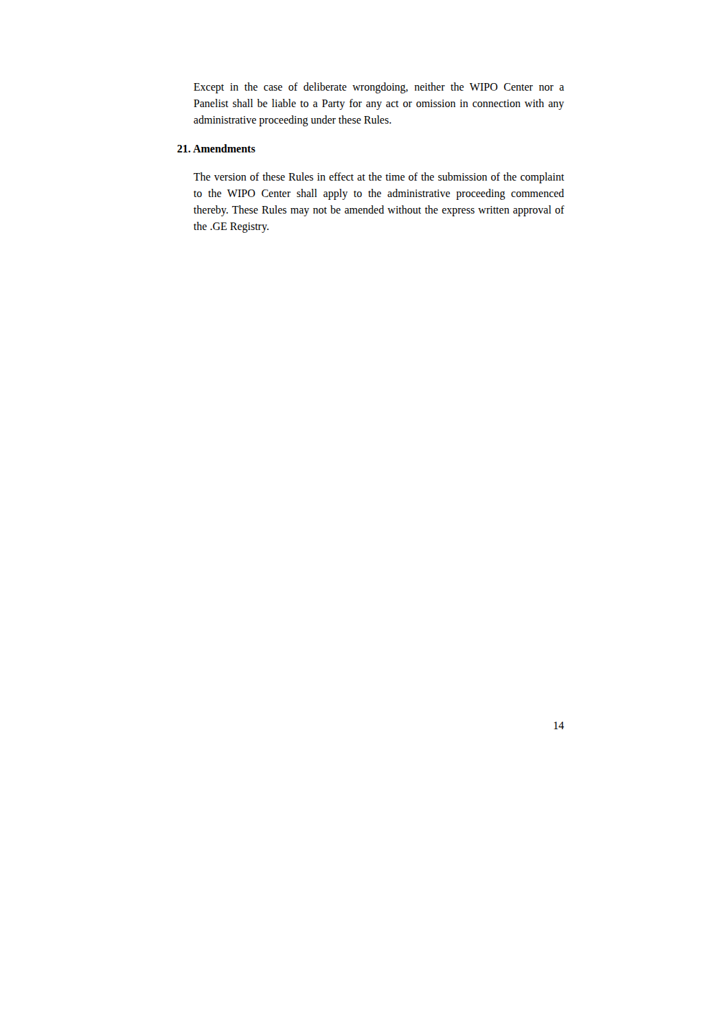Except in the case of deliberate wrongdoing, neither the WIPO Center nor a Panelist shall be liable to a Party for any act or omission in connection with any administrative proceeding under these Rules.
21. Amendments
The version of these Rules in effect at the time of the submission of the complaint to the WIPO Center shall apply to the administrative proceeding commenced thereby. These Rules may not be amended without the express written approval of the .GE Registry.
14